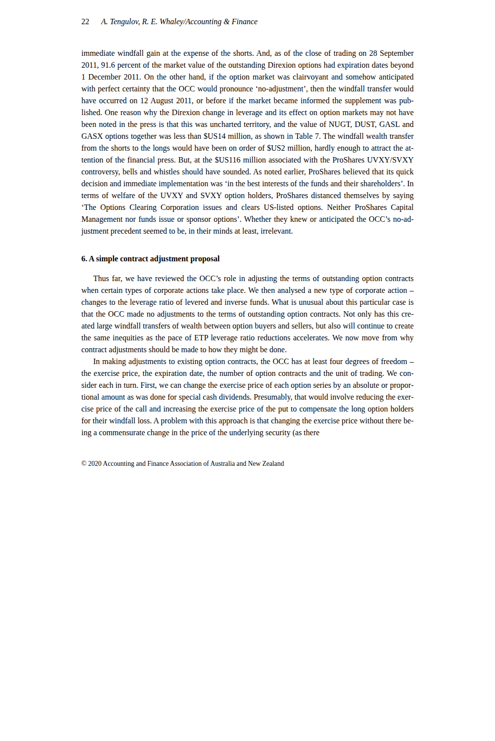22 A. Tengulov, R. E. Whaley/Accounting & Finance
immediate windfall gain at the expense of the shorts. And, as of the close of trading on 28 September 2011, 91.6 percent of the market value of the outstanding Direxion options had expiration dates beyond 1 December 2011. On the other hand, if the option market was clairvoyant and somehow anticipated with perfect certainty that the OCC would pronounce ‘no-adjustment’, then the windfall transfer would have occurred on 12 August 2011, or before if the market became informed the supplement was published. One reason why the Direxion change in leverage and its effect on option markets may not have been noted in the press is that this was uncharted territory, and the value of NUGT, DUST, GASL and GASX options together was less than $US14 million, as shown in Table 7. The windfall wealth transfer from the shorts to the longs would have been on order of $US2 million, hardly enough to attract the attention of the financial press. But, at the $US116 million associated with the ProShares UVXY/SVXY controversy, bells and whistles should have sounded. As noted earlier, ProShares believed that its quick decision and immediate implementation was ‘in the best interests of the funds and their shareholders’. In terms of welfare of the UVXY and SVXY option holders, ProShares distanced themselves by saying ‘The Options Clearing Corporation issues and clears US-listed options. Neither ProShares Capital Management nor funds issue or sponsor options’. Whether they knew or anticipated the OCC’s no-adjustment precedent seemed to be, in their minds at least, irrelevant.
6. A simple contract adjustment proposal
Thus far, we have reviewed the OCC’s role in adjusting the terms of outstanding option contracts when certain types of corporate actions take place. We then analysed a new type of corporate action – changes to the leverage ratio of levered and inverse funds. What is unusual about this particular case is that the OCC made no adjustments to the terms of outstanding option contracts. Not only has this created large windfall transfers of wealth between option buyers and sellers, but also will continue to create the same inequities as the pace of ETP leverage ratio reductions accelerates. We now move from why contract adjustments should be made to how they might be done.
In making adjustments to existing option contracts, the OCC has at least four degrees of freedom – the exercise price, the expiration date, the number of option contracts and the unit of trading. We consider each in turn. First, we can change the exercise price of each option series by an absolute or proportional amount as was done for special cash dividends. Presumably, that would involve reducing the exercise price of the call and increasing the exercise price of the put to compensate the long option holders for their windfall loss. A problem with this approach is that changing the exercise price without there being a commensurate change in the price of the underlying security (as there
© 2020 Accounting and Finance Association of Australia and New Zealand